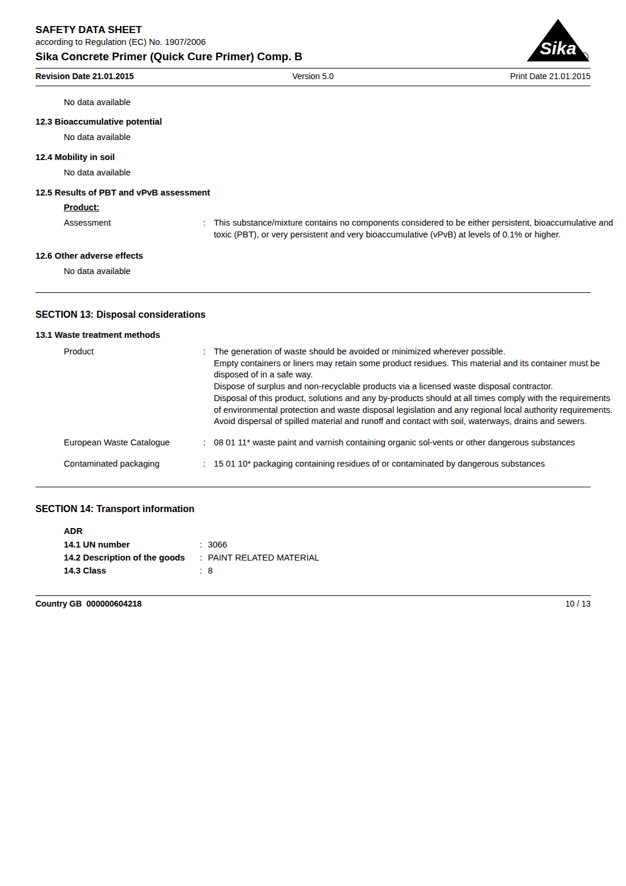SAFETY DATA SHEET
according to Regulation (EC) No. 1907/2006
Sika Concrete Primer (Quick Cure Primer) Comp. B
Sika R
Revision Date 21.01.2015 Version 5.0 Print Date 21.01.2015
No data available
12.3 Bioaccumulative potential
No data available
12.4 Mobility in soil
No data available
12.5 Results of PBT and vPvB assessment
Product:
| Assessment | : | This substance/mixture contains no components considered to be either persistent, bioaccumulative and toxic (PBT), or very persistent and very bioaccumulative (vPvB) at levels of 0.1% or higher. |
12.6 Other adverse effects
No data available
SECTION 13: Disposal considerations
13.1 Waste treatment methods
| Product | : | The generation of waste should be avoided or minimized wherever possible. Empty containers or liners may retain some product residues. This material and its container must be disposed of in a safe way. Dispose of surplus and non-recyclable products via a licensed waste disposal contractor. Disposal of this product, solutions and any by-products should at all times comply with the requirements of environmental protection and waste disposal legislation and any regional local authority requirements. Avoid dispersal of spilled material and runoff and contact with soil, waterways, drains and sewers. |
| European Waste Catalogue | : | 08 01 11* waste paint and varnish containing organic sol-vents or other dangerous substances |
| Contaminated packaging | : | 15 01 10* packaging containing residues of or contaminated by dangerous substances |
SECTION 14: Transport information
ADR
| 14.1 UN number | : | 3066 |
| 14.2 Description of the goods | : | PAINT RELATED MATERIAL |
| 14.3 Class | : | 8 |
Country GB 000000604218 10 / 13